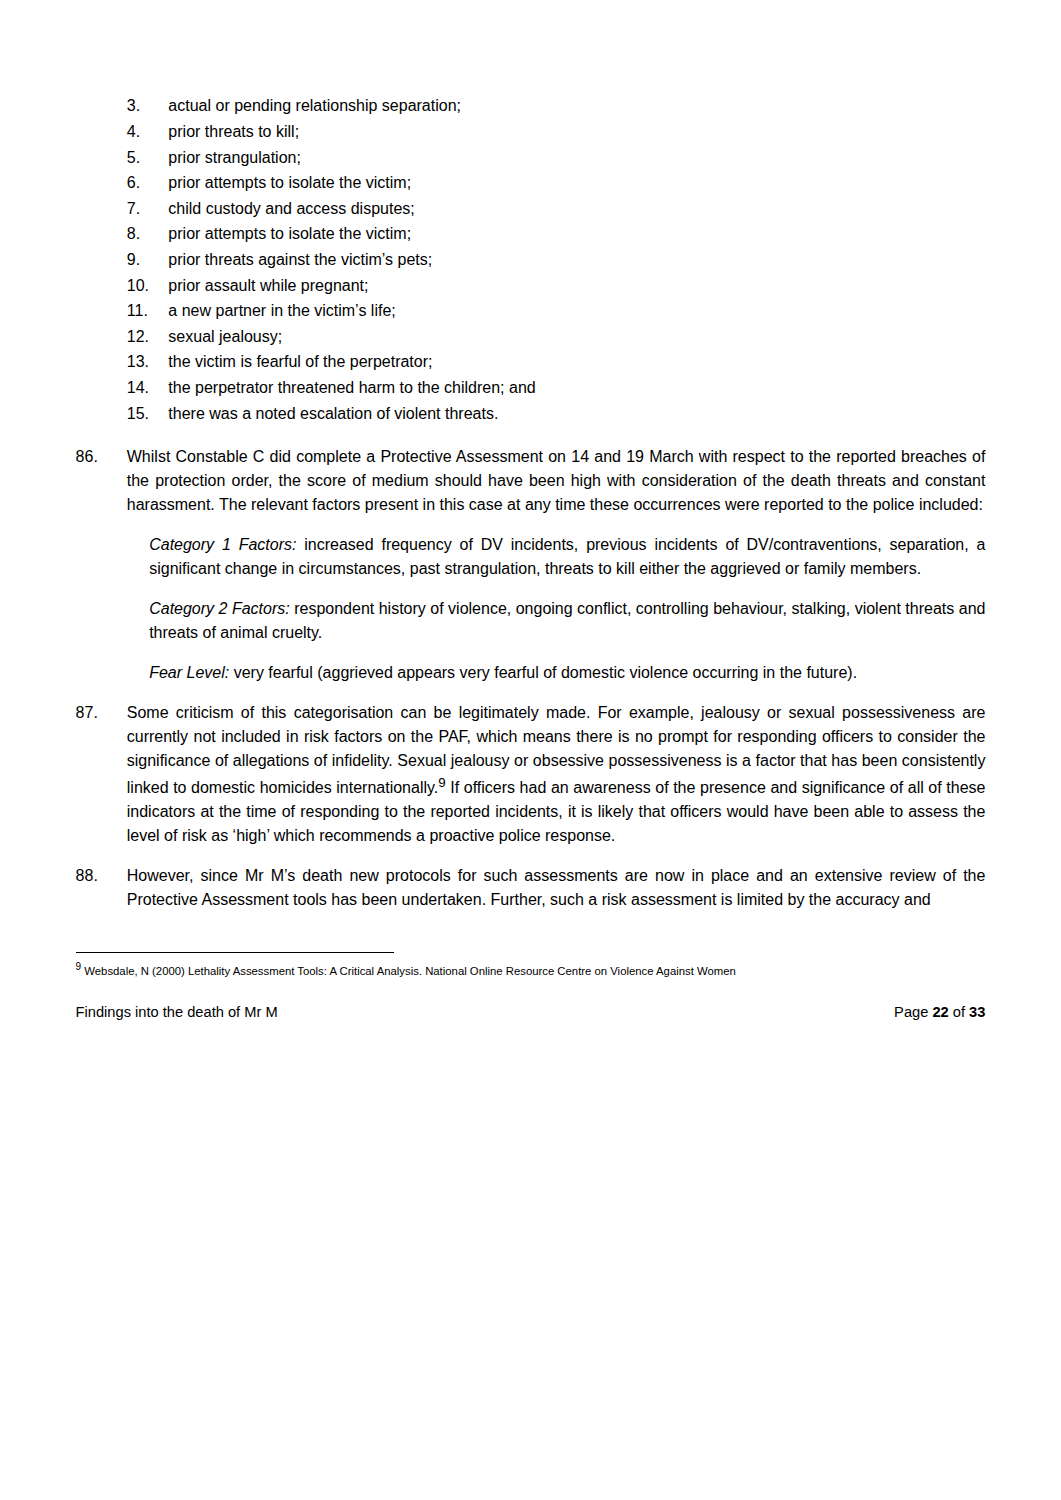3. actual or pending relationship separation;
4. prior threats to kill;
5. prior strangulation;
6. prior attempts to isolate the victim;
7. child custody and access disputes;
8. prior attempts to isolate the victim;
9. prior threats against the victim’s pets;
10. prior assault while pregnant;
11. a new partner in the victim’s life;
12. sexual jealousy;
13. the victim is fearful of the perpetrator;
14. the perpetrator threatened harm to the children; and
15. there was a noted escalation of violent threats.
86. Whilst Constable C did complete a Protective Assessment on 14 and 19 March with respect to the reported breaches of the protection order, the score of medium should have been high with consideration of the death threats and constant harassment. The relevant factors present in this case at any time these occurrences were reported to the police included:
Category 1 Factors: increased frequency of DV incidents, previous incidents of DV/contraventions, separation, a significant change in circumstances, past strangulation, threats to kill either the aggrieved or family members.
Category 2 Factors: respondent history of violence, ongoing conflict, controlling behaviour, stalking, violent threats and threats of animal cruelty.
Fear Level: very fearful (aggrieved appears very fearful of domestic violence occurring in the future).
87. Some criticism of this categorisation can be legitimately made. For example, jealousy or sexual possessiveness are currently not included in risk factors on the PAF, which means there is no prompt for responding officers to consider the significance of allegations of infidelity. Sexual jealousy or obsessive possessiveness is a factor that has been consistently linked to domestic homicides internationally.9 If officers had an awareness of the presence and significance of all of these indicators at the time of responding to the reported incidents, it is likely that officers would have been able to assess the level of risk as ‘high’ which recommends a proactive police response.
88. However, since Mr M’s death new protocols for such assessments are now in place and an extensive review of the Protective Assessment tools has been undertaken. Further, such a risk assessment is limited by the accuracy and
9 Websdale, N (2000) Lethality Assessment Tools: A Critical Analysis. National Online Resource Centre on Violence Against Women
Findings into the death of Mr M Page 22 of 33